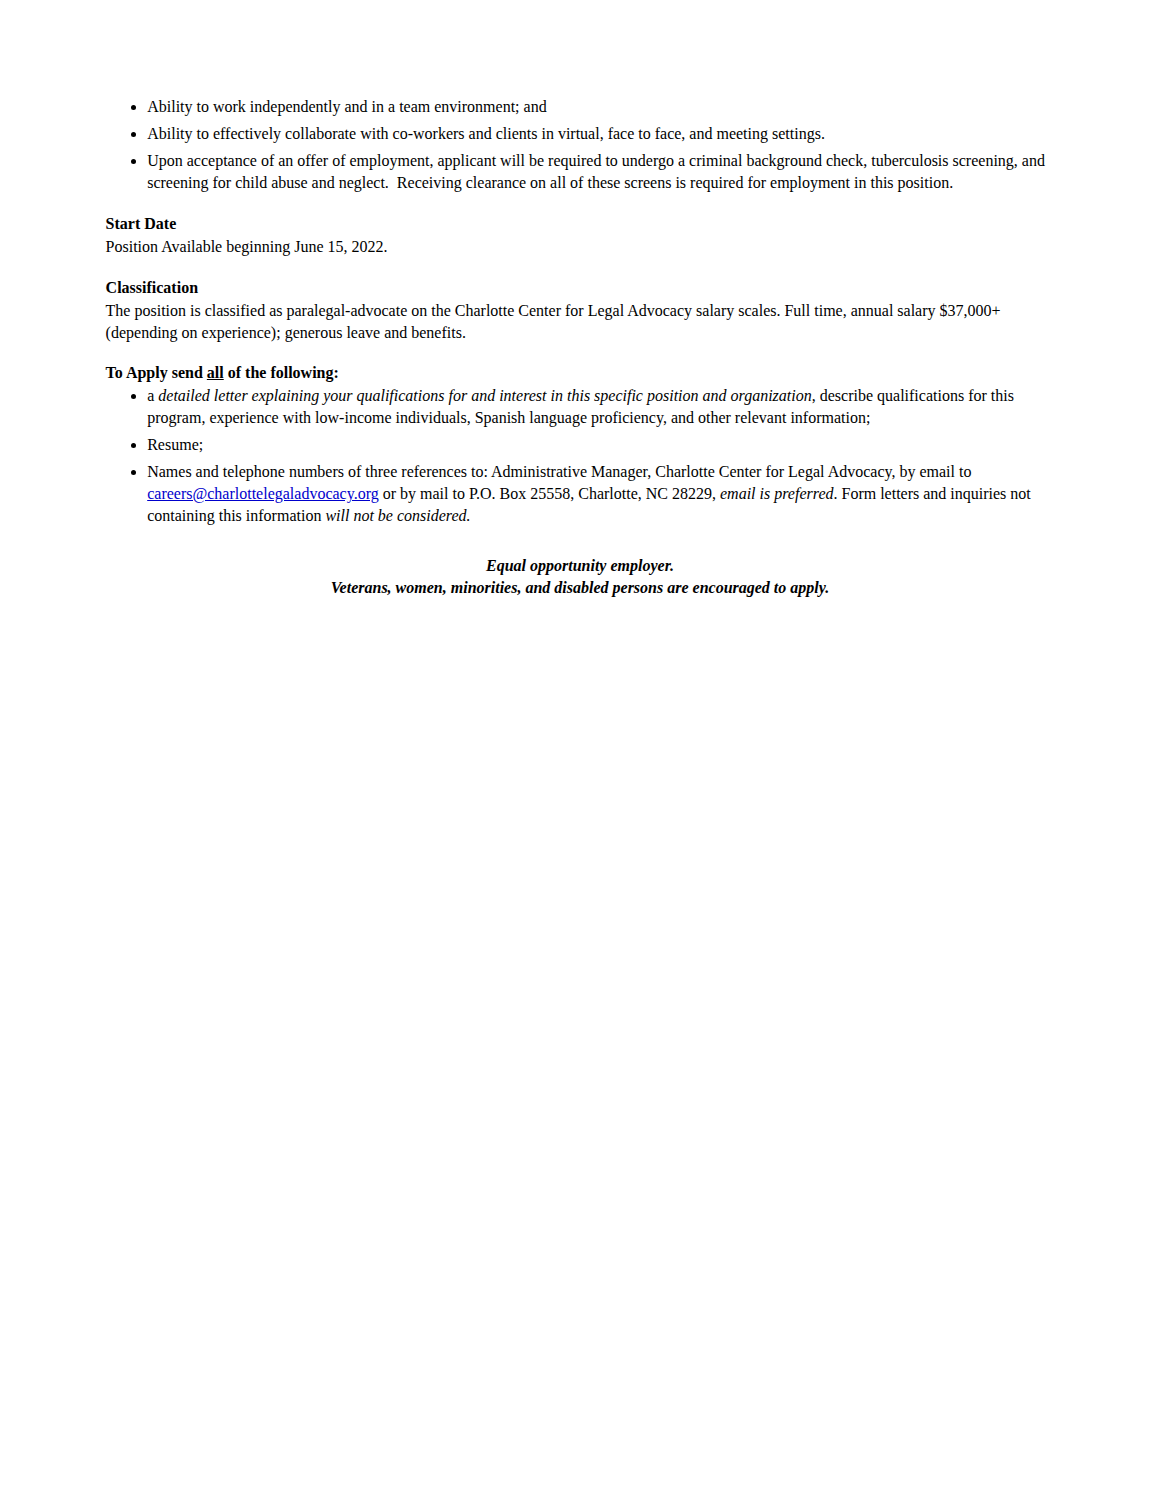Ability to work independently and in a team environment; and
Ability to effectively collaborate with co-workers and clients in virtual, face to face, and meeting settings.
Upon acceptance of an offer of employment, applicant will be required to undergo a criminal background check, tuberculosis screening, and screening for child abuse and neglect. Receiving clearance on all of these screens is required for employment in this position.
Start Date
Position Available beginning June 15, 2022.
Classification
The position is classified as paralegal-advocate on the Charlotte Center for Legal Advocacy salary scales. Full time, annual salary $37,000+ (depending on experience); generous leave and benefits.
To Apply send all of the following:
a detailed letter explaining your qualifications for and interest in this specific position and organization, describe qualifications for this program, experience with low-income individuals, Spanish language proficiency, and other relevant information;
Resume;
Names and telephone numbers of three references to: Administrative Manager, Charlotte Center for Legal Advocacy, by email to careers@charlottelegaladvocacy.org or by mail to P.O. Box 25558, Charlotte, NC 28229, email is preferred. Form letters and inquiries not containing this information will not be considered.
Equal opportunity employer.
Veterans, women, minorities, and disabled persons are encouraged to apply.